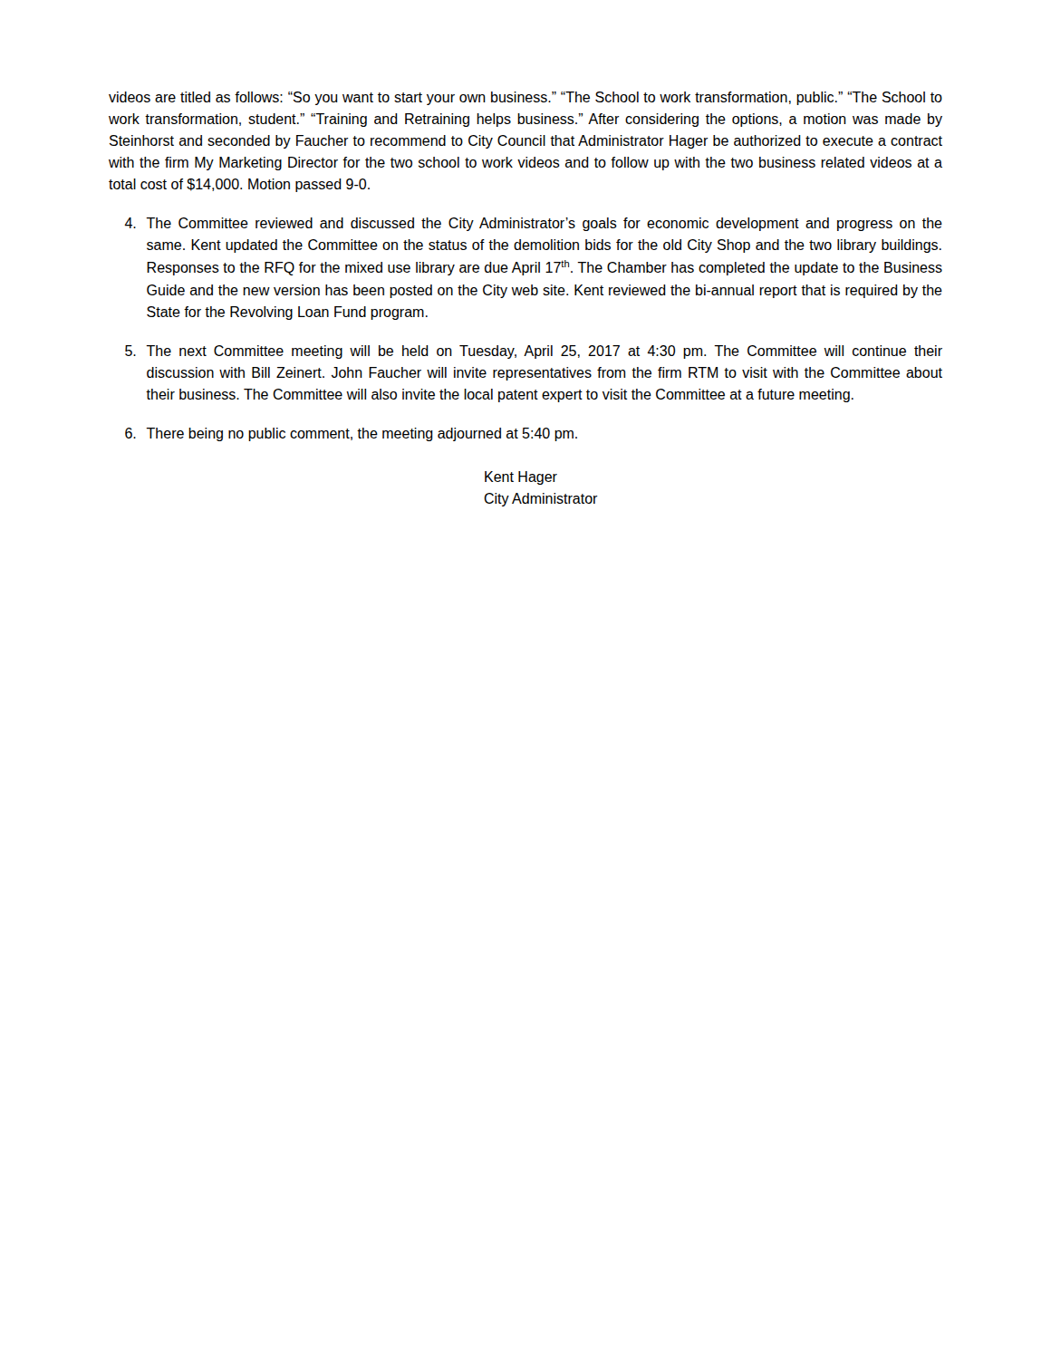videos are titled as follows: “So you want to start your own business.” “The School to work transformation, public.” “The School to work transformation, student.” “Training and Retraining helps business.” After considering the options, a motion was made by Steinhorst and seconded by Faucher to recommend to City Council that Administrator Hager be authorized to execute a contract with the firm My Marketing Director for the two school to work videos and to follow up with the two business related videos at a total cost of $14,000. Motion passed 9-0.
The Committee reviewed and discussed the City Administrator’s goals for economic development and progress on the same. Kent updated the Committee on the status of the demolition bids for the old City Shop and the two library buildings. Responses to the RFQ for the mixed use library are due April 17th. The Chamber has completed the update to the Business Guide and the new version has been posted on the City web site. Kent reviewed the bi-annual report that is required by the State for the Revolving Loan Fund program.
The next Committee meeting will be held on Tuesday, April 25, 2017 at 4:30 pm. The Committee will continue their discussion with Bill Zeinert. John Faucher will invite representatives from the firm RTM to visit with the Committee about their business. The Committee will also invite the local patent expert to visit the Committee at a future meeting.
There being no public comment, the meeting adjourned at 5:40 pm.
Kent Hager
City Administrator